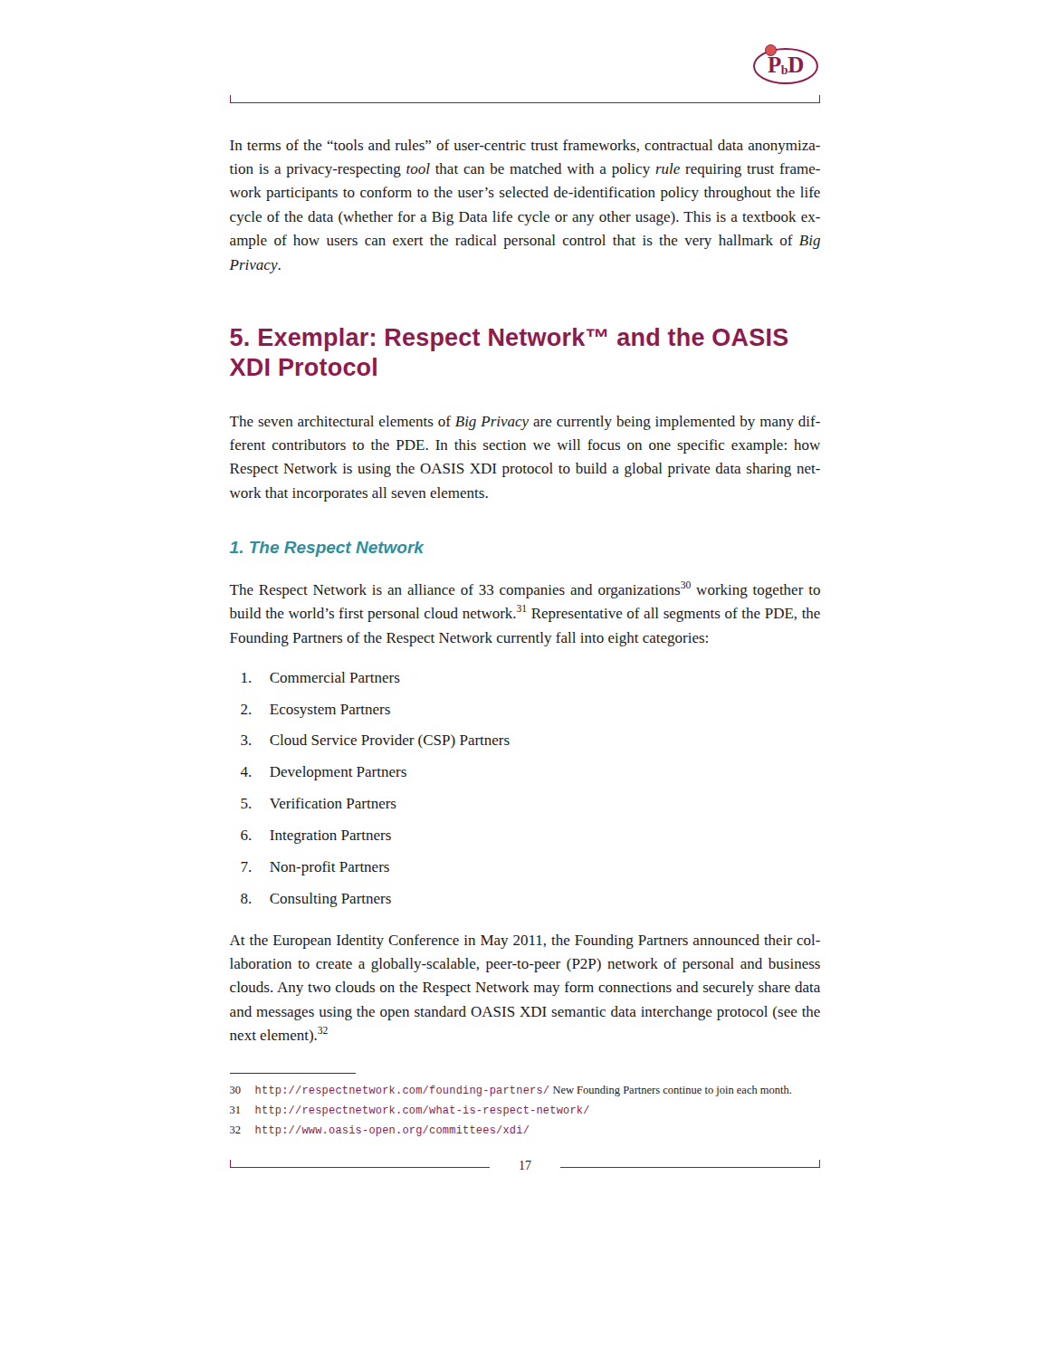Pb D
In terms of the “tools and rules” of user-centric trust frameworks, contractual data anonymization is a privacy-respecting tool that can be matched with a policy rule requiring trust framework participants to conform to the user’s selected de-identification policy throughout the life cycle of the data (whether for a Big Data life cycle or any other usage). This is a textbook example of how users can exert the radical personal control that is the very hallmark of Big Privacy.
5. Exemplar: Respect Network™ and the OASIS XDI Protocol
The seven architectural elements of Big Privacy are currently being implemented by many different contributors to the PDE. In this section we will focus on one specific example: how Respect Network is using the OASIS XDI protocol to build a global private data sharing network that incorporates all seven elements.
1. The Respect Network
The Respect Network is an alliance of 33 companies and organizations30 working together to build the world’s first personal cloud network.31 Representative of all segments of the PDE, the Founding Partners of the Respect Network currently fall into eight categories:
Commercial Partners
Ecosystem Partners
Cloud Service Provider (CSP) Partners
Development Partners
Verification Partners
Integration Partners
Non-profit Partners
Consulting Partners
At the European Identity Conference in May 2011, the Founding Partners announced their collaboration to create a globally-scalable, peer-to-peer (P2P) network of personal and business clouds. Any two clouds on the Respect Network may form connections and securely share data and messages using the open standard OASIS XDI semantic data interchange protocol (see the next element).32
30 http://respectnetwork.com/founding-partners/ New Founding Partners continue to join each month.
31 http://respectnetwork.com/what-is-respect-network/
32 http://www.oasis-open.org/committees/xdi/
17